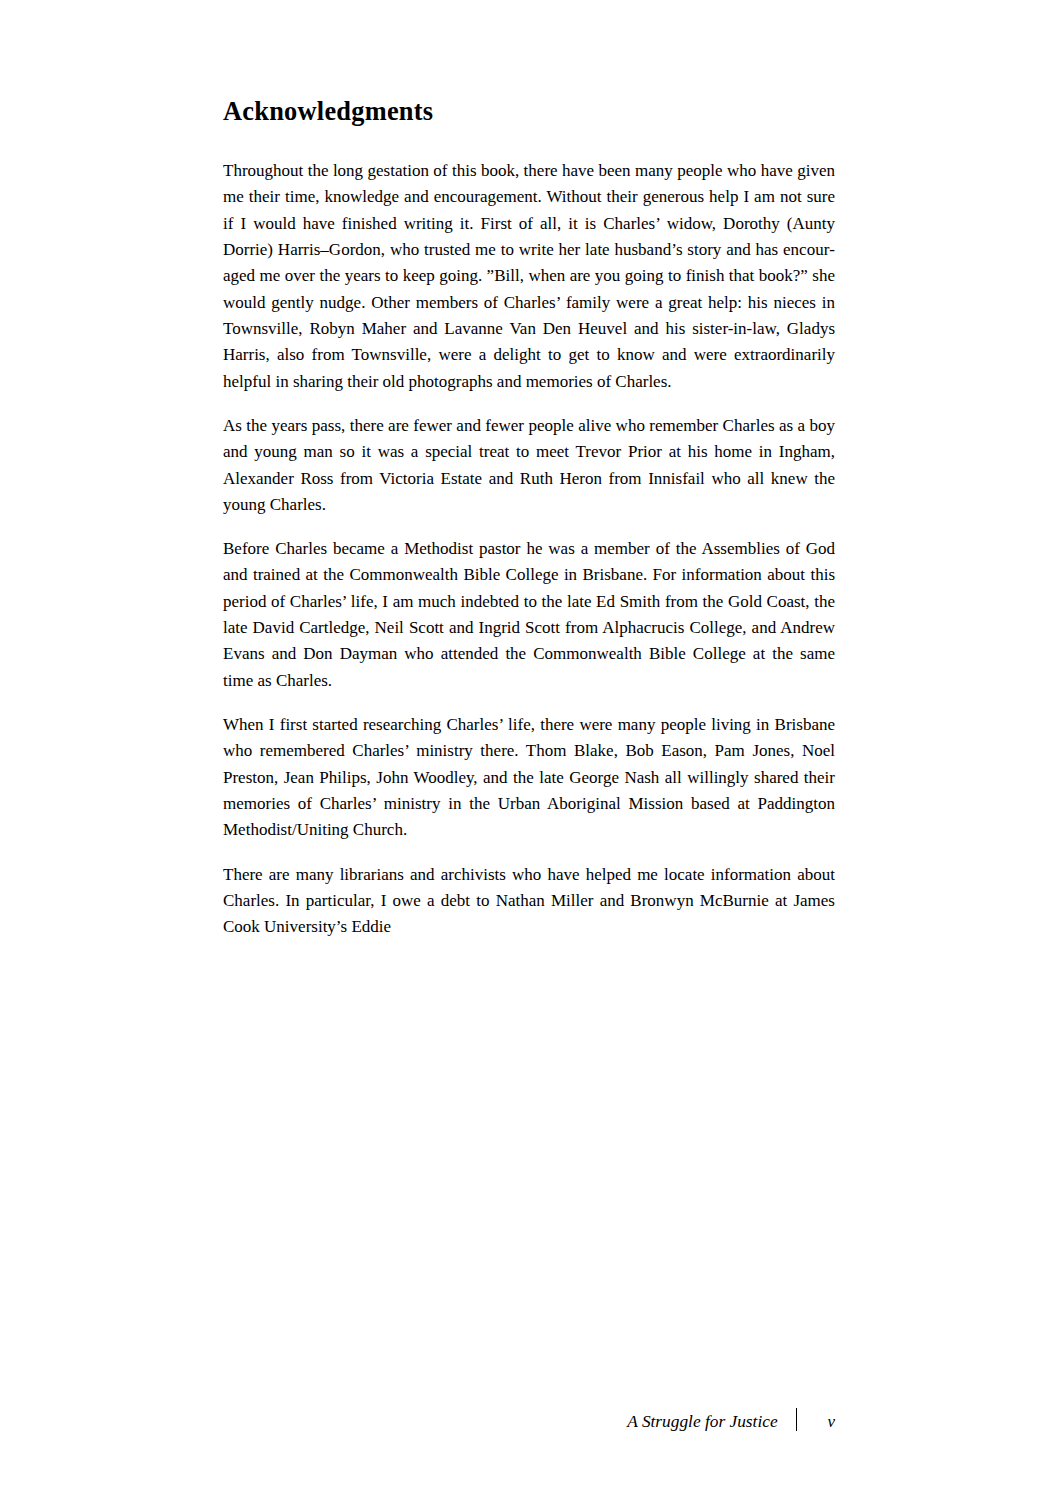Acknowledgments
Throughout the long gestation of this book, there have been many people who have given me their time, knowledge and encouragement. Without their generous help I am not sure if I would have finished writing it. First of all, it is Charles’ widow, Dorothy (Aunty Dorrie) Harris–Gordon, who trusted me to write her late husband’s story and has encouraged me over the years to keep going. ”Bill, when are you going to finish that book?” she would gently nudge. Other members of Charles’ family were a great help: his nieces in Townsville, Robyn Maher and Lavanne Van Den Heuvel and his sister-in-law, Gladys Harris, also from Townsville, were a delight to get to know and were extraordinarily helpful in sharing their old photographs and memories of Charles.
As the years pass, there are fewer and fewer people alive who remember Charles as a boy and young man so it was a special treat to meet Trevor Prior at his home in Ingham, Alexander Ross from Victoria Estate and Ruth Heron from Innisfail who all knew the young Charles.
Before Charles became a Methodist pastor he was a member of the Assemblies of God and trained at the Commonwealth Bible College in Brisbane. For information about this period of Charles’ life, I am much indebted to the late Ed Smith from the Gold Coast, the late David Cartledge, Neil Scott and Ingrid Scott from Alphacrucis College, and Andrew Evans and Don Dayman who attended the Commonwealth Bible College at the same time as Charles.
When I first started researching Charles’ life, there were many people living in Brisbane who remembered Charles’ ministry there. Thom Blake, Bob Eason, Pam Jones, Noel Preston, Jean Philips, John Woodley, and the late George Nash all willingly shared their memories of Charles’ ministry in the Urban Aboriginal Mission based at Paddington Methodist/Uniting Church.
There are many librarians and archivists who have helped me locate information about Charles. In particular, I owe a debt to Nathan Miller and Bronwyn McBurnie at James Cook University’s Eddie
A Struggle for Justice v